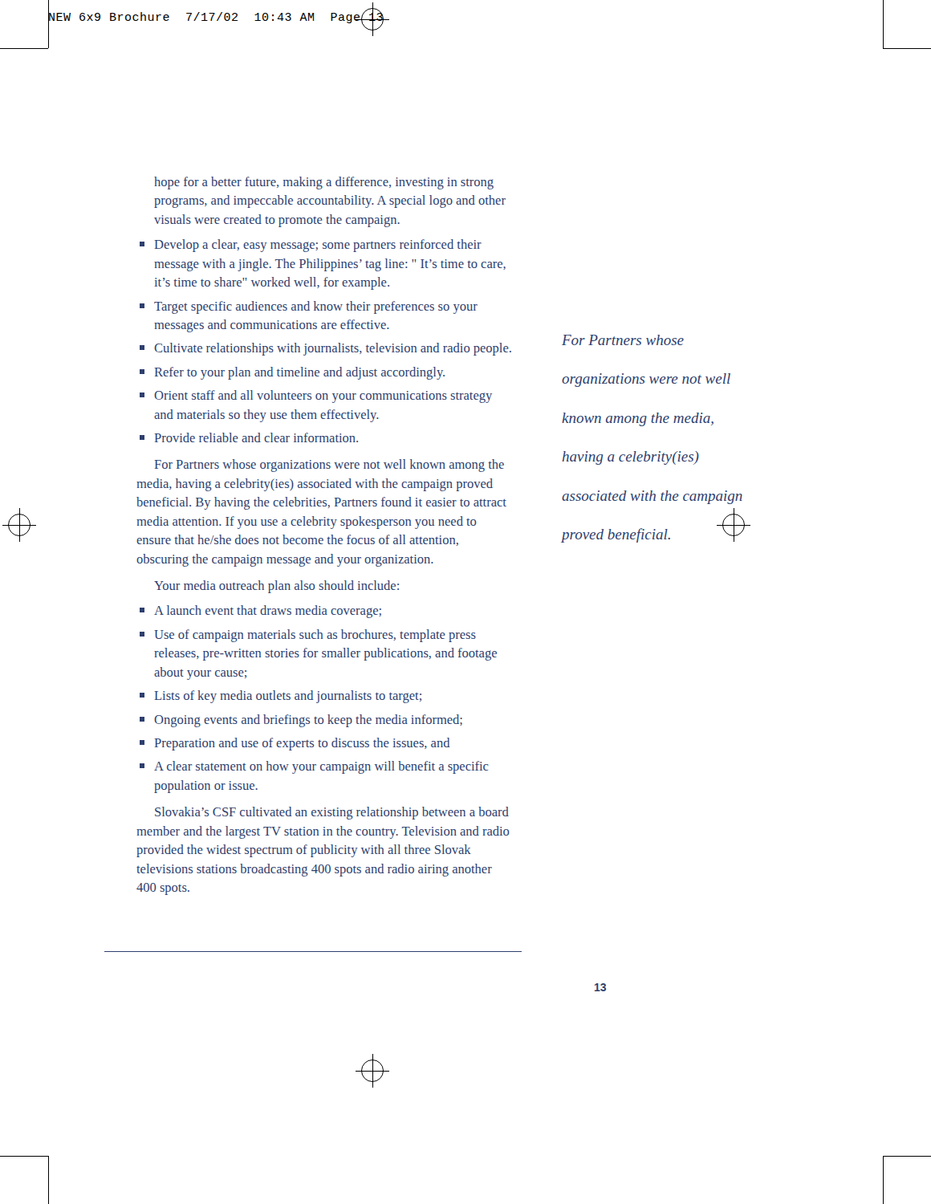NEW 6x9 Brochure 7/17/02 10:43 AM Page 13
hope for a better future, making a difference, investing in strong programs, and impeccable accountability. A special logo and other visuals were created to promote the campaign.
Develop a clear, easy message; some partners reinforced their message with a jingle. The Philippines’ tag line: " It’s time to care, it’s time to share" worked well, for example.
Target specific audiences and know their preferences so your messages and communications are effective.
Cultivate relationships with journalists, television and radio people.
Refer to your plan and timeline and adjust accordingly.
Orient staff and all volunteers on your communications strategy and materials so they use them effectively.
Provide reliable and clear information.
For Partners whose organizations were not well known among the media, having a celebrity(ies) associated with the campaign proved beneficial. By having the celebrities, Partners found it easier to attract media attention. If you use a celebrity spokesperson you need to ensure that he/she does not become the focus of all attention, obscuring the campaign message and your organization.
Your media outreach plan also should include:
A launch event that draws media coverage;
Use of campaign materials such as brochures, template press releases, pre-written stories for smaller publications, and footage about your cause;
Lists of key media outlets and journalists to target;
Ongoing events and briefings to keep the media informed;
Preparation and use of experts to discuss the issues, and
A clear statement on how your campaign will benefit a specific population or issue.
Slovakia’s CSF cultivated an existing relationship between a board member and the largest TV station in the country. Television and radio provided the widest spectrum of publicity with all three Slovak televisions stations broadcasting 400 spots and radio airing another 400 spots.
For Partners whose organizations were not well known among the media, having a celebrity(ies) associated with the campaign proved beneficial.
13